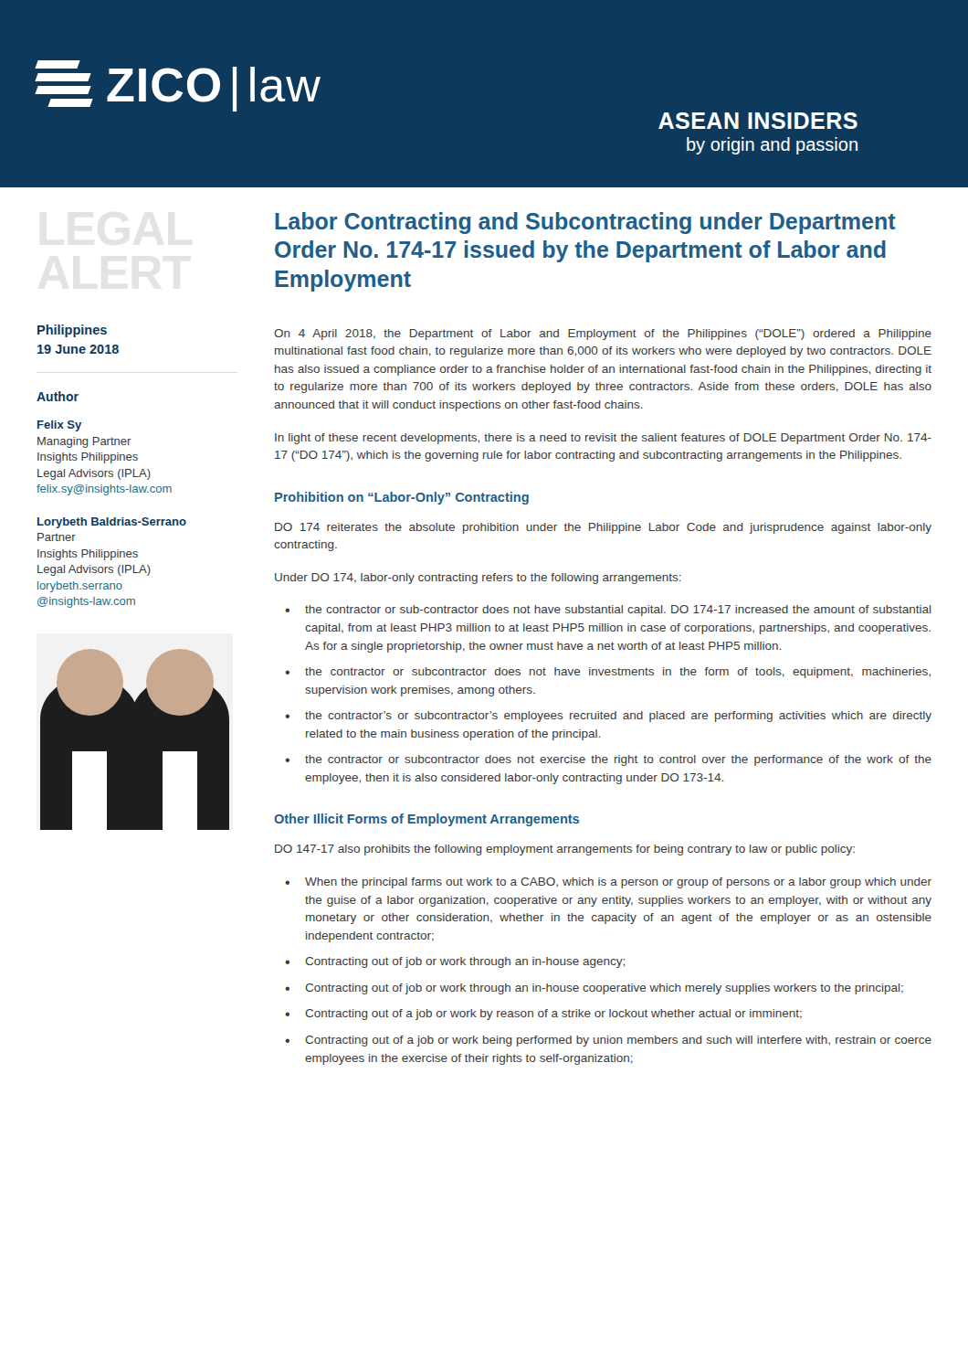ZICO|law
ASEAN INSIDERS
by origin and passion
LEGAL
ALERT
Philippines
19 June 2018
Author
Felix Sy
Managing Partner
Insights Philippines
Legal Advisors (IPLA)
felix.sy@insights-law.com
Lorybeth Baldrias-Serrano
Partner
Insights Philippines
Legal Advisors (IPLA)
lorybeth.serrano
@insights-law.com
Labor Contracting and Subcontracting under Department Order No. 174-17 issued by the Department of Labor and Employment
On 4 April 2018, the Department of Labor and Employment of the Philippines (“DOLE”) ordered a Philippine multinational fast food chain, to regularize more than 6,000 of its workers who were deployed by two contractors. DOLE has also issued a compliance order to a franchise holder of an international fast-food chain in the Philippines, directing it to regularize more than 700 of its workers deployed by three contractors. Aside from these orders, DOLE has also announced that it will conduct inspections on other fast-food chains.
In light of these recent developments, there is a need to revisit the salient features of DOLE Department Order No. 174-17 (“DO 174”), which is the governing rule for labor contracting and subcontracting arrangements in the Philippines.
Prohibition on “Labor-Only” Contracting
DO 174 reiterates the absolute prohibition under the Philippine Labor Code and jurisprudence against labor-only contracting.
Under DO 174, labor-only contracting refers to the following arrangements:
the contractor or sub-contractor does not have substantial capital. DO 174-17 increased the amount of substantial capital, from at least PHP3 million to at least PHP5 million in case of corporations, partnerships, and cooperatives. As for a single proprietorship, the owner must have a net worth of at least PHP5 million.
the contractor or subcontractor does not have investments in the form of tools, equipment, machineries, supervision work premises, among others.
the contractor’s or subcontractor’s employees recruited and placed are performing activities which are directly related to the main business operation of the principal.
the contractor or subcontractor does not exercise the right to control over the performance of the work of the employee, then it is also considered labor-only contracting under DO 173-14.
Other Illicit Forms of Employment Arrangements
DO 147-17 also prohibits the following employment arrangements for being contrary to law or public policy:
When the principal farms out work to a CABO, which is a person or group of persons or a labor group which under the guise of a labor organization, cooperative or any entity, supplies workers to an employer, with or without any monetary or other consideration, whether in the capacity of an agent of the employer or as an ostensible independent contractor;
Contracting out of job or work through an in-house agency;
Contracting out of job or work through an in-house cooperative which merely supplies workers to the principal;
Contracting out of a job or work by reason of a strike or lockout whether actual or imminent;
Contracting out of a job or work being performed by union members and such will interfere with, restrain or coerce employees in the exercise of their rights to self-organization;